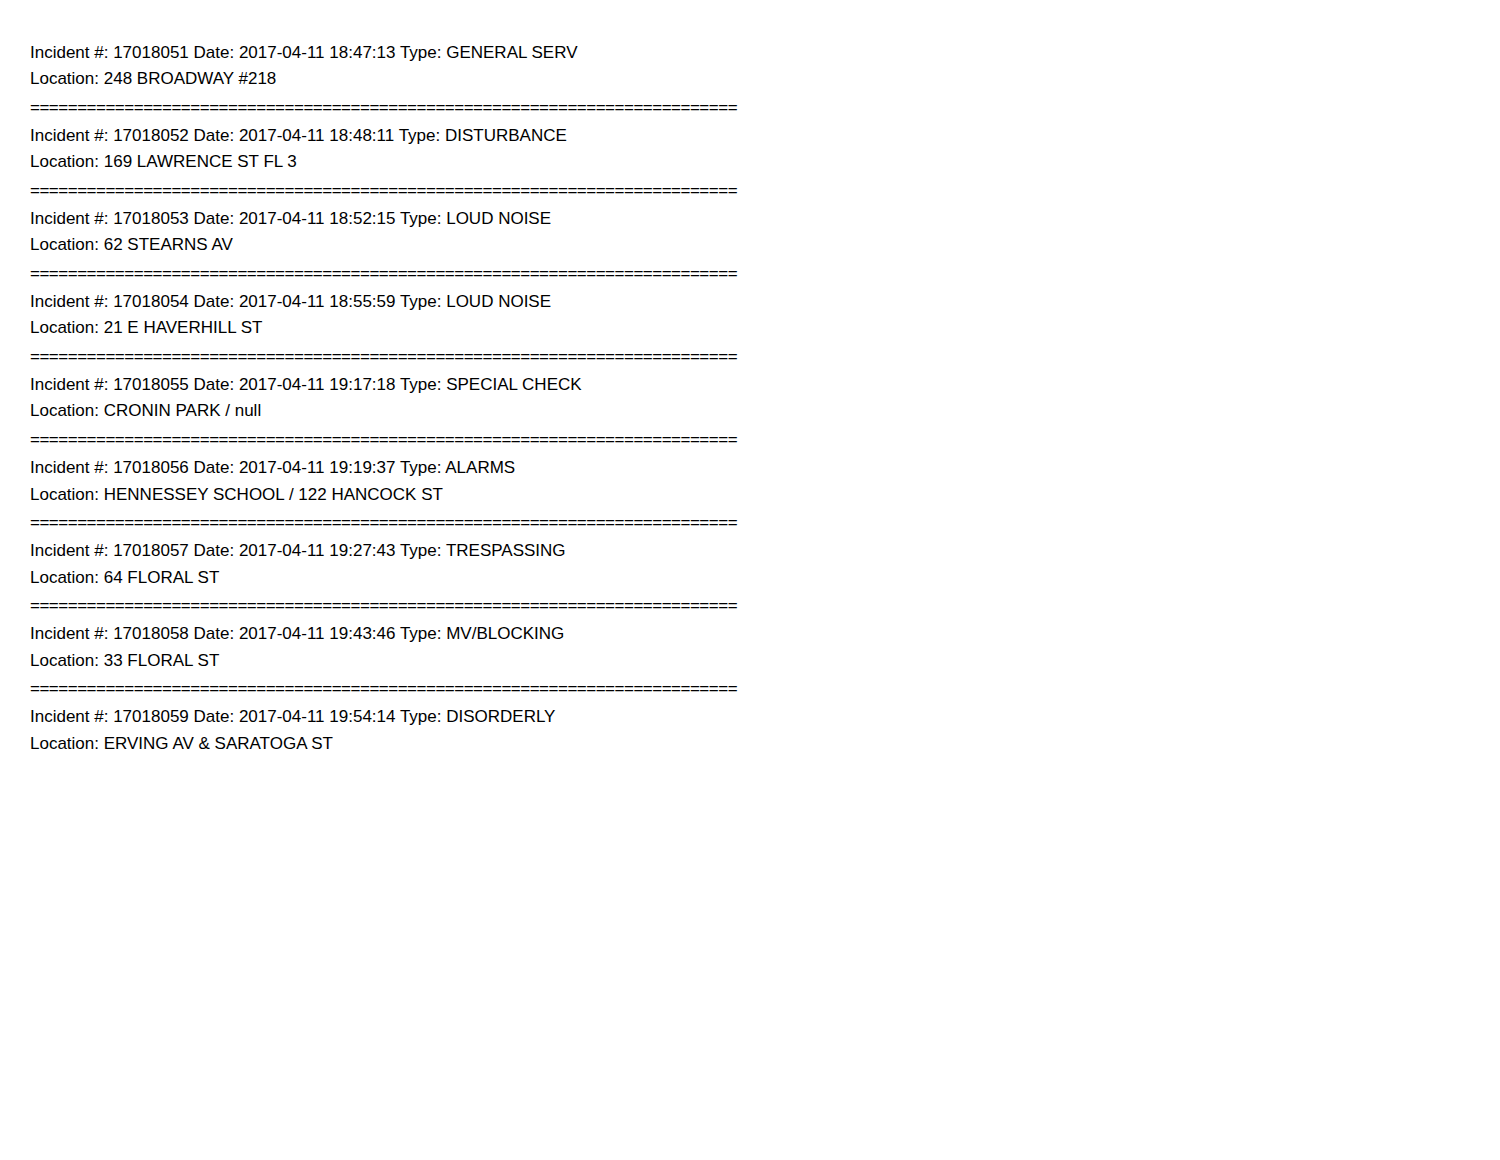Incident #: 17018051 Date: 2017-04-11 18:47:13 Type: GENERAL SERV
Location: 248 BROADWAY #218
===========================================================================
Incident #: 17018052 Date: 2017-04-11 18:48:11 Type: DISTURBANCE
Location: 169 LAWRENCE ST FL 3
===========================================================================
Incident #: 17018053 Date: 2017-04-11 18:52:15 Type: LOUD NOISE
Location: 62 STEARNS AV
===========================================================================
Incident #: 17018054 Date: 2017-04-11 18:55:59 Type: LOUD NOISE
Location: 21 E HAVERHILL ST
===========================================================================
Incident #: 17018055 Date: 2017-04-11 19:17:18 Type: SPECIAL CHECK
Location: CRONIN PARK / null
===========================================================================
Incident #: 17018056 Date: 2017-04-11 19:19:37 Type: ALARMS
Location: HENNESSEY SCHOOL / 122 HANCOCK ST
===========================================================================
Incident #: 17018057 Date: 2017-04-11 19:27:43 Type: TRESPASSING
Location: 64 FLORAL ST
===========================================================================
Incident #: 17018058 Date: 2017-04-11 19:43:46 Type: MV/BLOCKING
Location: 33 FLORAL ST
===========================================================================
Incident #: 17018059 Date: 2017-04-11 19:54:14 Type: DISORDERLY
Location: ERVING AV & SARATOGA ST